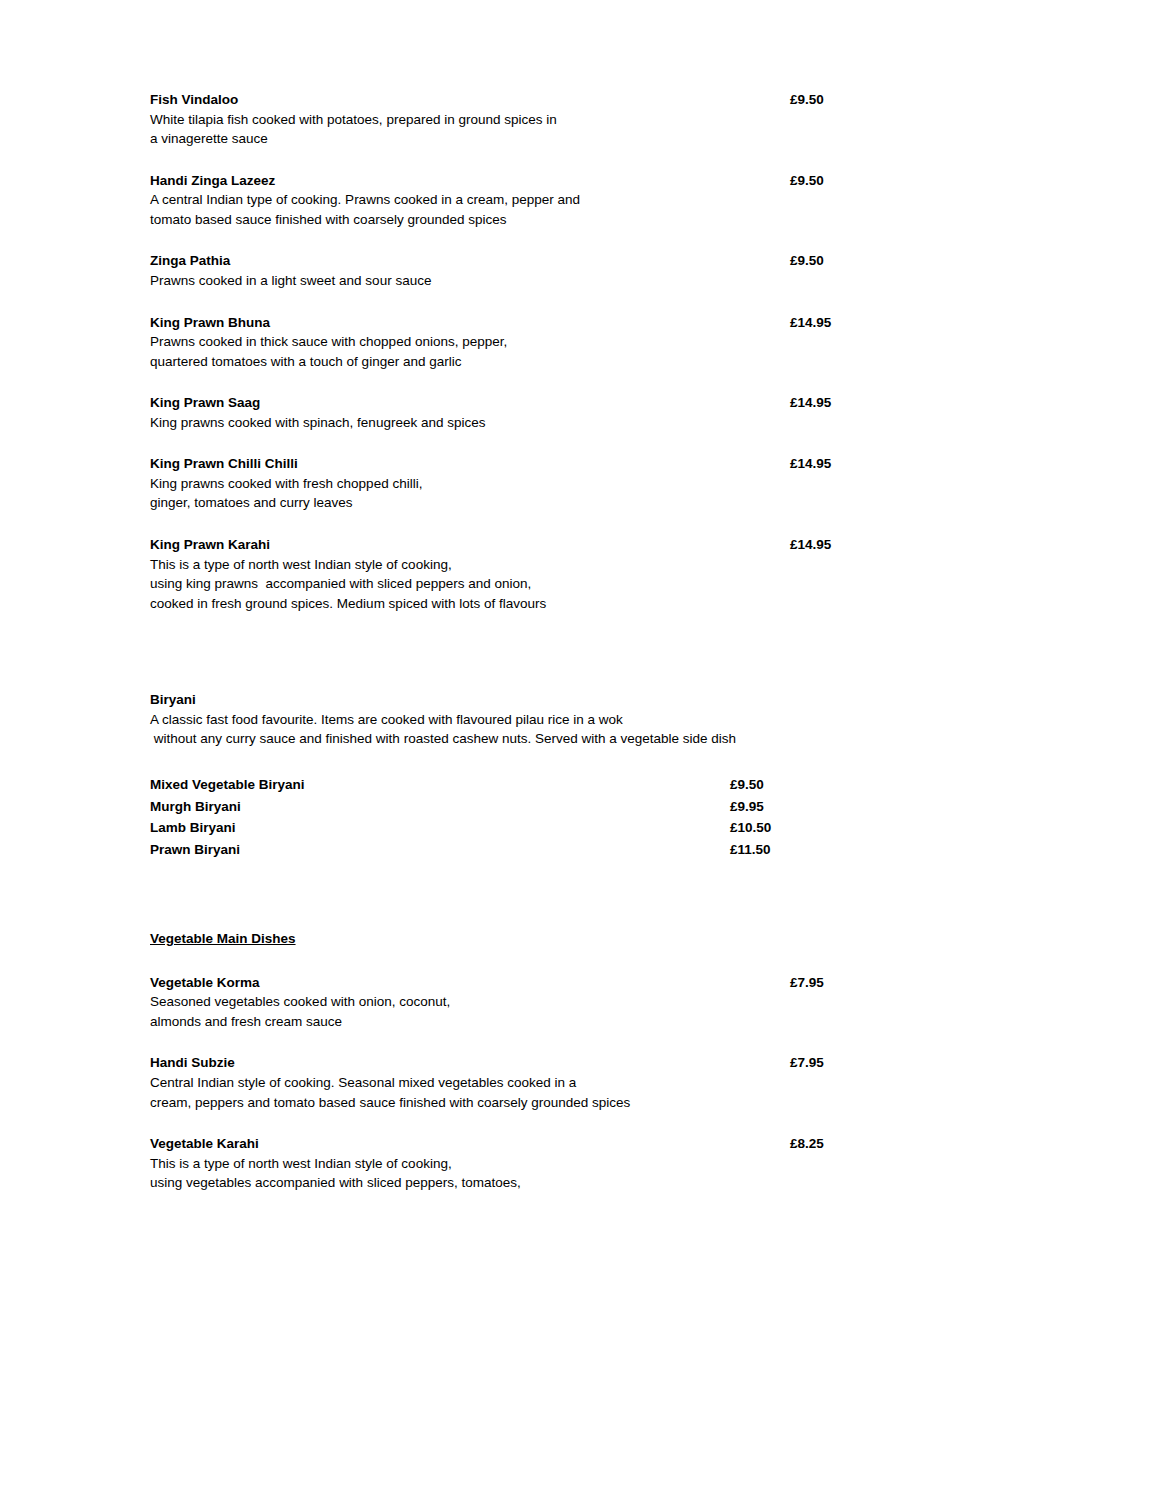Fish Vindaloo £9.50
White tilapia fish cooked with potatoes, prepared in ground spices in
a vinagerette sauce
Handi Zinga Lazeez £9.50
A central Indian type of cooking. Prawns cooked in a cream, pepper and
tomato based sauce finished with coarsely grounded spices
Zinga Pathia £9.50
Prawns cooked in a light sweet and sour sauce
King Prawn Bhuna £14.95
Prawns cooked in thick sauce with chopped onions, pepper,
quartered tomatoes with a touch of ginger and garlic
King Prawn Saag £14.95
King prawns cooked with spinach, fenugreek and spices
King Prawn Chilli Chilli £14.95
King prawns cooked with fresh chopped chilli,
ginger, tomatoes and curry leaves
King Prawn Karahi £14.95
This is a type of north west Indian style of cooking,
using king prawns accompanied with sliced peppers and onion,
cooked in fresh ground spices. Medium spiced with lots of flavours
Biryani
A classic fast food favourite. Items are cooked with flavoured pilau rice in a wok
without any curry sauce and finished with roasted cashew nuts. Served with a vegetable side dish
Mixed Vegetable Biryani£9.50
Murgh Biryani£9.95
Lamb Biryani£10.50
Prawn Biryani£11.50
Vegetable Main Dishes
Vegetable Korma £7.95
Seasoned vegetables cooked with onion, coconut,
almonds and fresh cream sauce
Handi Subzie £7.95
Central Indian style of cooking. Seasonal mixed vegetables cooked in a
cream, peppers and tomato based sauce finished with coarsely grounded spices
Vegetable Karahi £8.25
This is a type of north west Indian style of cooking,
using vegetables accompanied with sliced peppers, tomatoes,